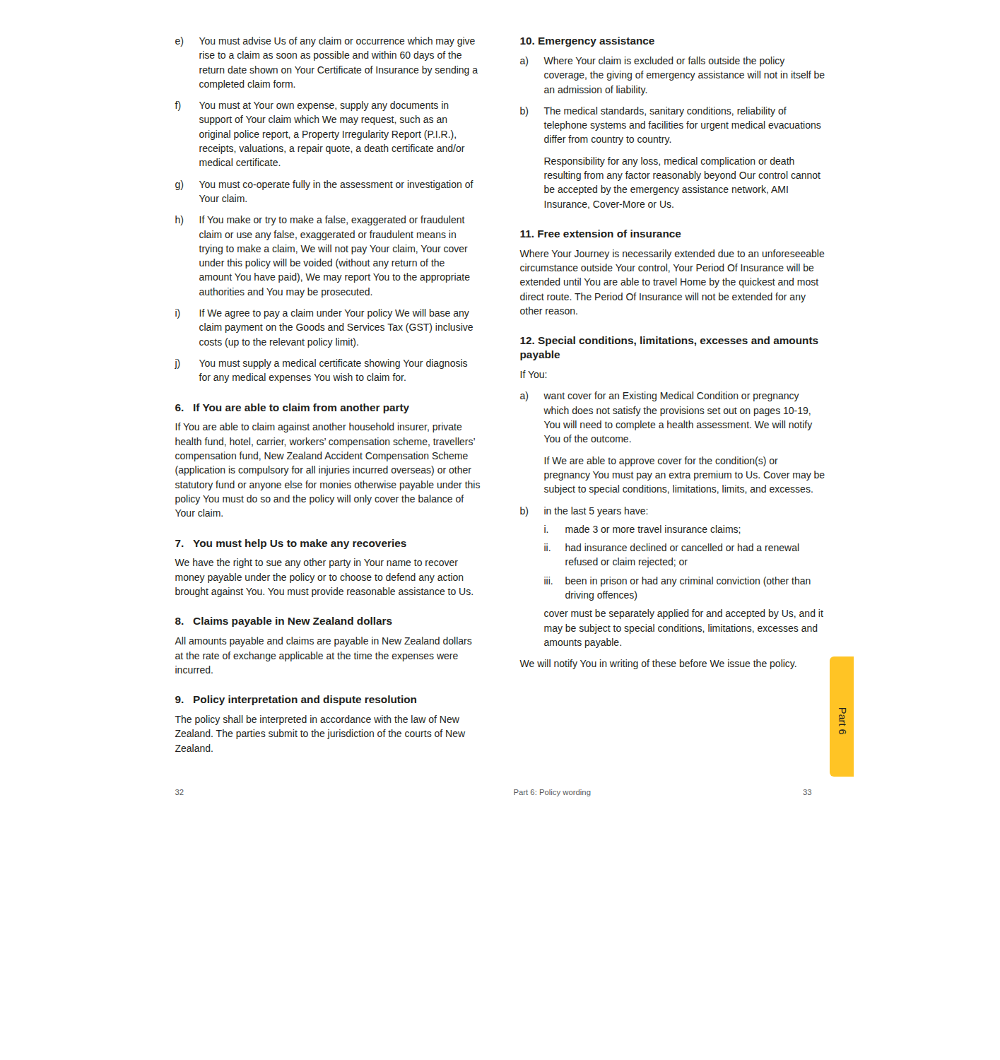e) You must advise Us of any claim or occurrence which may give rise to a claim as soon as possible and within 60 days of the return date shown on Your Certificate of Insurance by sending a completed claim form.
f) You must at Your own expense, supply any documents in support of Your claim which We may request, such as an original police report, a Property Irregularity Report (P.I.R.), receipts, valuations, a repair quote, a death certificate and/or medical certificate.
g) You must co-operate fully in the assessment or investigation of Your claim.
h) If You make or try to make a false, exaggerated or fraudulent claim or use any false, exaggerated or fraudulent means in trying to make a claim, We will not pay Your claim, Your cover under this policy will be voided (without any return of the amount You have paid), We may report You to the appropriate authorities and You may be prosecuted.
i) If We agree to pay a claim under Your policy We will base any claim payment on the Goods and Services Tax (GST) inclusive costs (up to the relevant policy limit).
j) You must supply a medical certificate showing Your diagnosis for any medical expenses You wish to claim for.
6. If You are able to claim from another party
If You are able to claim against another household insurer, private health fund, hotel, carrier, workers’ compensation scheme, travellers’ compensation fund, New Zealand Accident Compensation Scheme (application is compulsory for all injuries incurred overseas) or other statutory fund or anyone else for monies otherwise payable under this policy You must do so and the policy will only cover the balance of Your claim.
7. You must help Us to make any recoveries
We have the right to sue any other party in Your name to recover money payable under the policy or to choose to defend any action brought against You. You must provide reasonable assistance to Us.
8. Claims payable in New Zealand dollars
All amounts payable and claims are payable in New Zealand dollars at the rate of exchange applicable at the time the expenses were incurred.
9. Policy interpretation and dispute resolution
The policy shall be interpreted in accordance with the law of New Zealand. The parties submit to the jurisdiction of the courts of New Zealand.
10. Emergency assistance
a) Where Your claim is excluded or falls outside the policy coverage, the giving of emergency assistance will not in itself be an admission of liability.
b) The medical standards, sanitary conditions, reliability of telephone systems and facilities for urgent medical evacuations differ from country to country.
Responsibility for any loss, medical complication or death resulting from any factor reasonably beyond Our control cannot be accepted by the emergency assistance network, AMI Insurance, Cover-More or Us.
11. Free extension of insurance
Where Your Journey is necessarily extended due to an unforeseeable circumstance outside Your control, Your Period Of Insurance will be extended until You are able to travel Home by the quickest and most direct route. The Period Of Insurance will not be extended for any other reason.
12. Special conditions, limitations, excesses and amounts payable
If You:
a) want cover for an Existing Medical Condition or pregnancy which does not satisfy the provisions set out on pages 10-19, You will need to complete a health assessment. We will notify You of the outcome.
If We are able to approve cover for the condition(s) or pregnancy You must pay an extra premium to Us. Cover may be subject to special conditions, limitations, limits, and excesses.
b) in the last 5 years have:
i. made 3 or more travel insurance claims;
ii. had insurance declined or cancelled or had a renewal refused or claim rejected; or
iii. been in prison or had any criminal conviction (other than driving offences)
cover must be separately applied for and accepted by Us, and it may be subject to special conditions, limitations, excesses and amounts payable.
We will notify You in writing of these before We issue the policy.
Part 6
32
Part 6: Policy wording 33